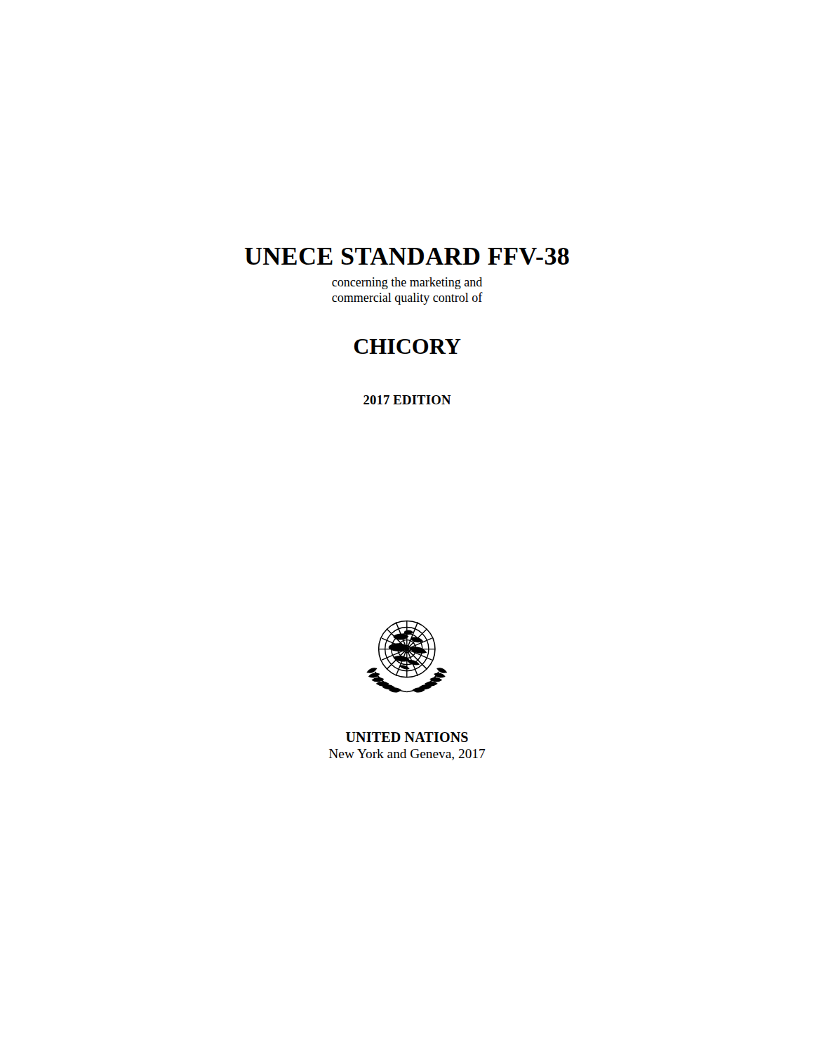UNECE STANDARD FFV-38
concerning the marketing and
commercial quality control of
CHICORY
2017 EDITION
UNITED NATIONS
New York and Geneva, 2017